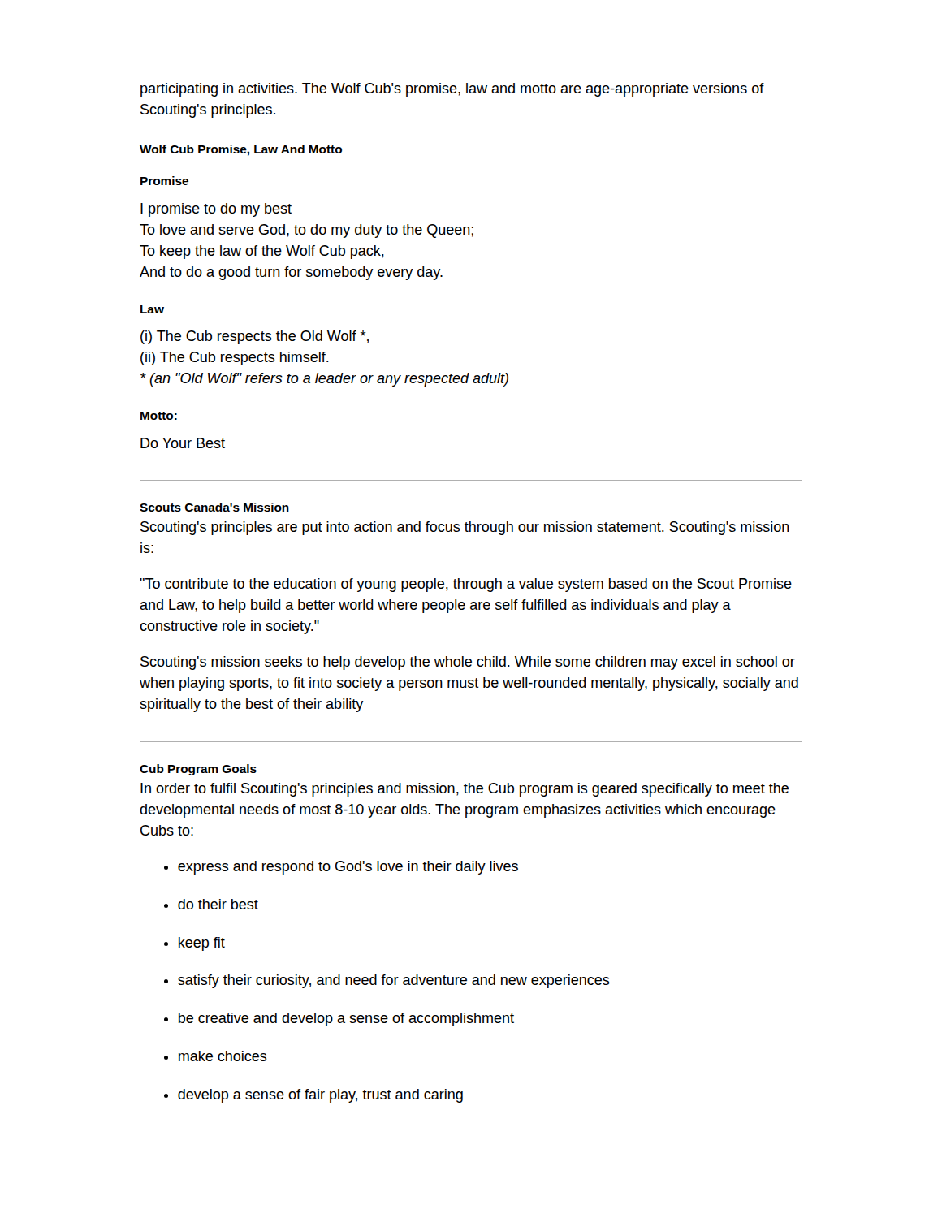participating in activities. The Wolf Cub's promise, law and motto are age-appropriate versions of Scouting's principles.
Wolf Cub Promise, Law And Motto
Promise
I promise to do my best
To love and serve God, to do my duty to the Queen;
To keep the law of the Wolf Cub pack,
And to do a good turn for somebody every day.
Law
(i) The Cub respects the Old Wolf *,
(ii) The Cub respects himself.
* (an "Old Wolf" refers to a leader or any respected adult)
Motto:
Do Your Best
Scouts Canada's Mission
Scouting's principles are put into action and focus through our mission statement. Scouting's mission is:
"To contribute to the education of young people, through a value system based on the Scout Promise and Law, to help build a better world where people are self fulfilled as individuals and play a constructive role in society."
Scouting's mission seeks to help develop the whole child. While some children may excel in school or when playing sports, to fit into society a person must be well-rounded mentally, physically, socially and spiritually to the best of their ability
Cub Program Goals
In order to fulfil Scouting's principles and mission, the Cub program is geared specifically to meet the developmental needs of most 8-10 year olds. The program emphasizes activities which encourage Cubs to:
express and respond to God's love in their daily lives
do their best
keep fit
satisfy their curiosity, and need for adventure and new experiences
be creative and develop a sense of accomplishment
make choices
develop a sense of fair play, trust and caring